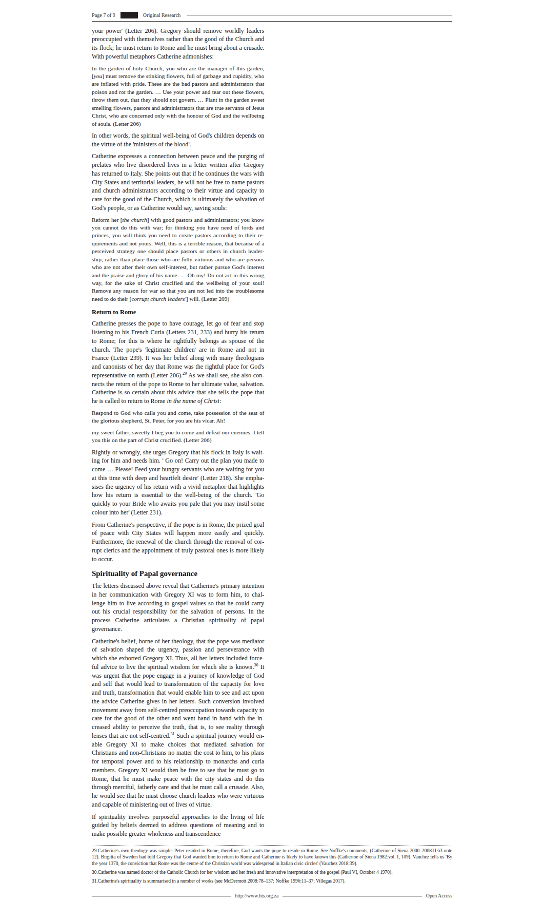Page 7 of 9 Original Research
your power' (Letter 206). Gregory should remove worldly leaders preoccupied with themselves rather than the good of the Church and its flock; he must return to Rome and he must bring about a crusade. With powerful metaphors Catherine admonishes:
In the garden of holy Church, you who are the manager of this garden, [you] must remove the stinking flowers, full of garbage and cupidity, who are inflated with pride. These are the bad pastors and administrators that poison and rot the garden. … Use your power and tear out these flowers, throw them out, that they should not govern. … Plant in the garden sweet smelling flowers, pastors and administrators that are true servants of Jesus Christ, who are concerned only with the honour of God and the wellbeing of souls. (Letter 206)
In other words, the spiritual well-being of God's children depends on the virtue of the 'ministers of the blood'.
Catherine expresses a connection between peace and the purging of prelates who live disordered lives in a letter written after Gregory has returned to Italy. She points out that if he continues the wars with City States and territorial leaders, he will not be free to name pastors and church administrators according to their virtue and capacity to care for the good of the Church, which is ultimately the salvation of God's people, or as Catherine would say, saving souls:
Reform her [the church] with good pastors and administrators; you know you cannot do this with war; for thinking you have need of lords and princes, you will think you need to create pastors according to their requirements and not yours. Well, this is a terrible reason, that because of a perceived strategy one should place pastors or others in church leadership, rather than place those who are fully virtuous and who are persons who are not after their own self-interest, but rather pursue God's interest and the praise and glory of his name. … Oh my! Do not act in this wrong way, for the sake of Christ crucified and the wellbeing of your soul! Remove any reason for war so that you are not led into the troublesome need to do their [corrupt church leaders'] will. (Letter 209)
Return to Rome
Catherine presses the pope to have courage, let go of fear and stop listening to his French Curia (Letters 231, 233) and hurry his return to Rome; for this is where he rightfully belongs as spouse of the church. The pope's 'legitimate children' are in Rome and not in France (Letter 239). It was her belief along with many theologians and canonists of her day that Rome was the rightful place for God's representative on earth (Letter 206).29 As we shall see, she also connects the return of the pope to Rome to her ultimate value, salvation. Catherine is so certain about this advice that she tells the pope that he is called to return to Rome in the name of Christ:
Respond to God who calls you and come, take possession of the seat of the glorious shepherd, St. Peter, for you are his vicar. Ah!
my sweet father, sweetly I beg you to come and defeat our enemies. I tell you this on the part of Christ crucified. (Letter 206)
Rightly or wrongly, she urges Gregory that his flock in Italy is waiting for him and needs him. ' Go on! Carry out the plan you made to come … Please! Feed your hungry servants who are waiting for you at this time with deep and heartfelt desire' (Letter 218). She emphasises the urgency of his return with a vivid metaphor that highlights how his return is essential to the well-being of the church. 'Go quickly to your Bride who awaits you pale that you may instil some colour into her' (Letter 231).
From Catherine's perspective, if the pope is in Rome, the prized goal of peace with City States will happen more easily and quickly. Furthermore, the renewal of the church through the removal of corrupt clerics and the appointment of truly pastoral ones is more likely to occur.
Spirituality of Papal governance
The letters discussed above reveal that Catherine's primary intention in her communication with Gregory XI was to form him, to challenge him to live according to gospel values so that he could carry out his crucial responsibility for the salvation of persons. In the process Catherine articulates a Christian spirituality of papal governance.
Catherine's belief, borne of her theology, that the pope was mediator of salvation shaped the urgency, passion and perseverance with which she exhorted Gregory XI. Thus, all her letters included forceful advice to live the spiritual wisdom for which she is known.30 It was urgent that the pope engage in a journey of knowledge of God and self that would lead to transformation of the capacity for love and truth, transformation that would enable him to see and act upon the advice Catherine gives in her letters. Such conversion involved movement away from self-centred preoccupation towards capacity to care for the good of the other and went hand in hand with the increased ability to perceive the truth, that is, to see reality through lenses that are not self-centred.31 Such a spiritual journey would enable Gregory XI to make choices that mediated salvation for Christians and non-Christians no matter the cost to him, to his plans for temporal power and to his relationship to monarchs and curia members. Gregory XI would then be free to see that he must go to Rome, that he must make peace with the city states and do this through merciful, fatherly care and that he must call a crusade. Also, he would see that he must choose church leaders who were virtuous and capable of ministering out of lives of virtue.
If spirituality involves purposeful approaches to the living of life guided by beliefs deemed to address questions of meaning and to make possible greater wholeness and transcendence
29. Catherine's own theology was simple: Peter resided in Rome, therefore, God wants the pope to reside in Rome. See Noffke's comments, (Catherine of Siena 2000–2008:II.63 note 12). Birgitta of Sweden had told Gregory that God wanted him to return to Rome and Catherine is likely to have known this (Catherine of Siena 1982:vol. I, 109). Vauchez tells us 'By the year 1370, the conviction that Rome was the centre of the Christian world was widespread in Italian civic circles' (Vauchez 2018:39).
30. Catherine was named doctor of the Catholic Church for her wisdom and her fresh and innovative interpretation of the gospel (Paul VI, October 4 1970).
31. Catherine's spirituality is summarised in a number of works (see McDermott 2008:78–137; Noffke 1996:11–37; Villegas 2017).
http://www.hts.org.za Open Access